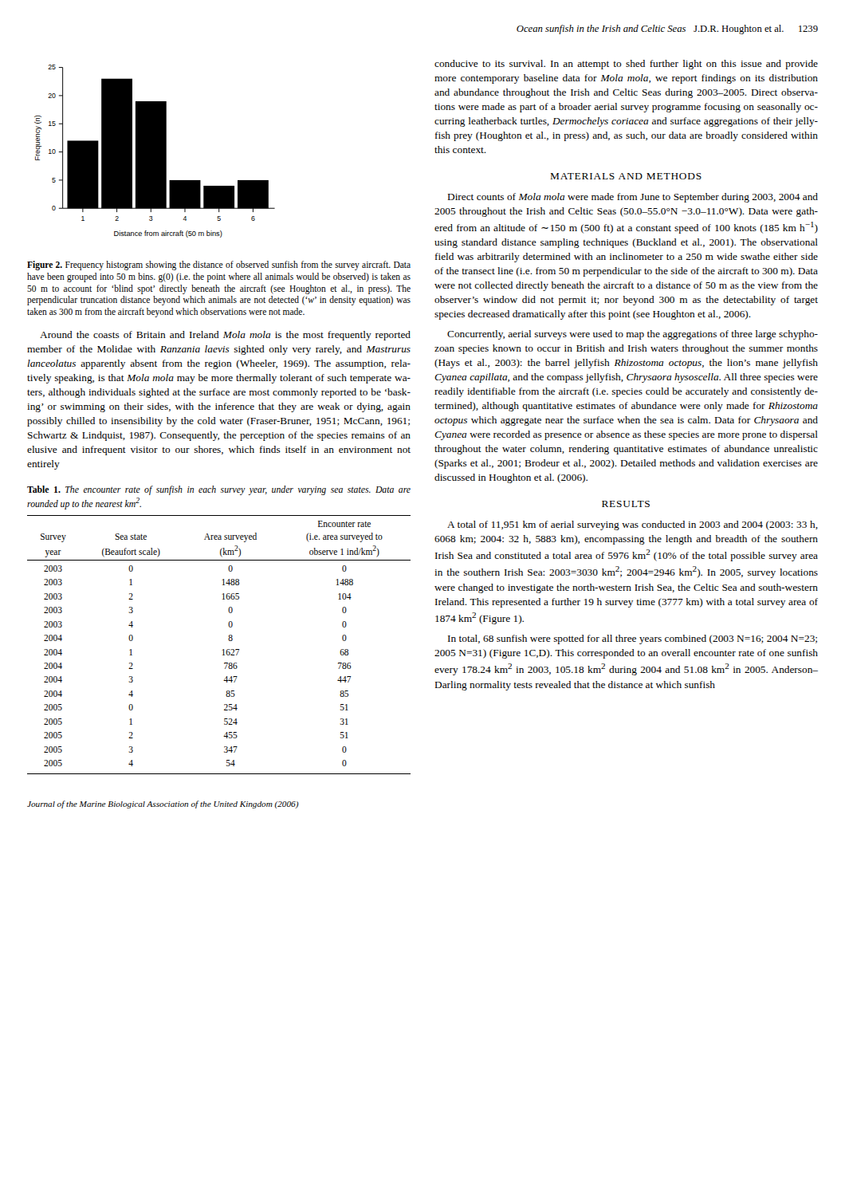Ocean sunfish in the Irish and Celtic Seas J.D.R. Houghton et al. 1239
0 5 10 15 20 25 Frequency (n) 1 2 3 4 5 6 Distance from aircraft (50 m bins)
Figure 2. Frequency histogram showing the distance of observed sunfish from the survey aircraft. Data have been grouped into 50 m bins. g(0) (i.e. the point where all animals would be observed) is taken as 50 m to account for ‘blind spot’ directly beneath the aircraft (see Houghton et al., in press). The perpendicular truncation distance beyond which animals are not detected (‘w’ in density equation) was taken as 300 m from the aircraft beyond which observations were not made.
Around the coasts of Britain and Ireland Mola mola is the most frequently reported member of the Molidae with Ranzania laevis sighted only very rarely, and Mastrurus lanceolatus apparently absent from the region (Wheeler, 1969). The assumption, relatively speaking, is that Mola mola may be more thermally tolerant of such temperate waters, although individuals sighted at the surface are most commonly reported to be ‘basking’ or swimming on their sides, with the inference that they are weak or dying, again possibly chilled to insensibility by the cold water (Fraser-Bruner, 1951; McCann, 1961; Schwartz & Lindquist, 1987). Consequently, the perception of the species remains of an elusive and infrequent visitor to our shores, which finds itself in an environment not entirely
Table 1. The encounter rate of sunfish in each survey year, under varying sea states. Data are rounded up to the nearest km2.
| | | | Encounter rate |
| --- | --- | --- | --- |
| Survey | Sea state | Area surveyed | (i.e. area surveyed to |
| year | (Beaufort scale) | (km 2 ) | observe 1 ind/km 2 ) |
| 2003 | 0 | 0 | 0 |
| 2003 | 1 | 1488 | 1488 |
| 2003 | 2 | 1665 | 104 |
| 2003 | 3 | 0 | 0 |
| 2003 | 4 | 0 | 0 |
| 2004 | 0 | 8 | 0 |
| 2004 | 1 | 1627 | 68 |
| 2004 | 2 | 786 | 786 |
| 2004 | 3 | 447 | 447 |
| 2004 | 4 | 85 | 85 |
| 2005 | 0 | 254 | 51 |
| 2005 | 1 | 524 | 31 |
| 2005 | 2 | 455 | 51 |
| 2005 | 3 | 347 | 0 |
| 2005 | 4 | 54 | 0 |
Journal of the Marine Biological Association of the United Kingdom (2006)
conducive to its survival. In an attempt to shed further light on this issue and provide more contemporary baseline data for Mola mola, we report findings on its distribution and abundance throughout the Irish and Celtic Seas during 2003–2005. Direct observations were made as part of a broader aerial survey programme focusing on seasonally occurring leatherback turtles, Dermochelys coriacea and surface aggregations of their jellyfish prey (Houghton et al., in press) and, as such, our data are broadly considered within this context.
Materials and Methods
Direct counts of Mola mola were made from June to September during 2003, 2004 and 2005 throughout the Irish and Celtic Seas (50.0–55.0°N −3.0–11.0°W). Data were gathered from an altitude of ∼150 m (500 ft) at a constant speed of 100 knots (185 km h−1) using standard distance sampling techniques (Buckland et al., 2001). The observational field was arbitrarily determined with an inclinometer to a 250 m wide swathe either side of the transect line (i.e. from 50 m perpendicular to the side of the aircraft to 300 m). Data were not collected directly beneath the aircraft to a distance of 50 m as the view from the observer’s window did not permit it; nor beyond 300 m as the detectability of target species decreased dramatically after this point (see Houghton et al., 2006).
Concurrently, aerial surveys were used to map the aggregations of three large schyphozoan species known to occur in British and Irish waters throughout the summer months (Hays et al., 2003): the barrel jellyfish Rhizostoma octopus, the lion’s mane jellyfish Cyanea capillata, and the compass jellyfish, Chrysaora hysoscella. All three species were readily identifiable from the aircraft (i.e. species could be accurately and consistently determined), although quantitative estimates of abundance were only made for Rhizostoma octopus which aggregate near the surface when the sea is calm. Data for Chrysaora and Cyanea were recorded as presence or absence as these species are more prone to dispersal throughout the water column, rendering quantitative estimates of abundance unrealistic (Sparks et al., 2001; Brodeur et al., 2002). Detailed methods and validation exercises are discussed in Houghton et al. (2006).
Results
A total of 11,951 km of aerial surveying was conducted in 2003 and 2004 (2003: 33 h, 6068 km; 2004: 32 h, 5883 km), encompassing the length and breadth of the southern Irish Sea and constituted a total area of 5976 km2 (10% of the total possible survey area in the southern Irish Sea: 2003=3030 km2; 2004=2946 km2). In 2005, survey locations were changed to investigate the north-western Irish Sea, the Celtic Sea and south-western Ireland. This represented a further 19 h survey time (3777 km) with a total survey area of 1874 km2 (Figure 1).
In total, 68 sunfish were spotted for all three years combined (2003 N=16; 2004 N=23; 2005 N=31) (Figure 1C,D). This corresponded to an overall encounter rate of one sunfish every 178.24 km2 in 2003, 105.18 km2 during 2004 and 51.08 km2 in 2005. Anderson–Darling normality tests revealed that the distance at which sunfish